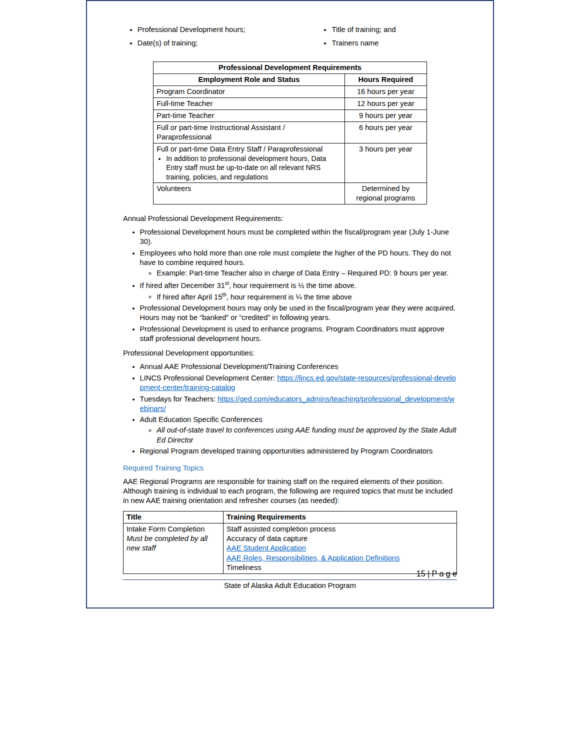Professional Development hours;
Date(s) of training;
Title of training; and
Trainers name
| Professional Development Requirements |
| --- |
| Employment Role and Status | Hours Required |
| Program Coordinator | 16 hours per year |
| Full-time Teacher | 12 hours per year |
| Part-time Teacher | 9 hours per year |
| Full or part-time Instructional Assistant / Paraprofessional | 6 hours per year |
| Full or part-time Data Entry Staff / Paraprofessional In addition to professional development hours, Data Entry staff must be up-to-date on all relevant NRS training, policies, and regulations | 3 hours per year |
| Volunteers | Determined by regional programs |
Annual Professional Development Requirements:
Professional Development hours must be completed within the fiscal/program year (July 1-June 30).
Employees who hold more than one role must complete the higher of the PD hours. They do not have to combine required hours.
Example: Part-time Teacher also in charge of Data Entry – Required PD: 9 hours per year.
If hired after December 31st, hour requirement is ½ the time above.
If hired after April 15th, hour requirement is ¼ the time above
Professional Development hours may only be used in the fiscal/program year they were acquired. Hours may not be “banked” or “credited” in following years.
Professional Development is used to enhance programs. Program Coordinators must approve staff professional development hours.
Professional Development opportunities:
Annual AAE Professional Development/Training Conferences
LINCS Professional Development Center: https://lincs.ed.gov/state-resources/professional-development-center/training-catalog
Tuesdays for Teachers: https://ged.com/educators_admins/teaching/professional_development/webinars/
Adult Education Specific Conferences
All out-of-state travel to conferences using AAE funding must be approved by the State Adult Ed Director
Regional Program developed training opportunities administered by Program Coordinators
Required Training Topics
AAE Regional Programs are responsible for training staff on the required elements of their position. Although training is individual to each program, the following are required topics that must be included in new AAE training orientation and refresher courses (as needed):
| Title | Training Requirements |
| --- | --- |
| Intake Form Completion Must be completed by all new staff | Staff assisted completion process Accuracy of data capture AAE Student Application AAE Roles, Responsibilities, & Application Definitions Timeliness |
15 | P a g e
State of Alaska Adult Education Program